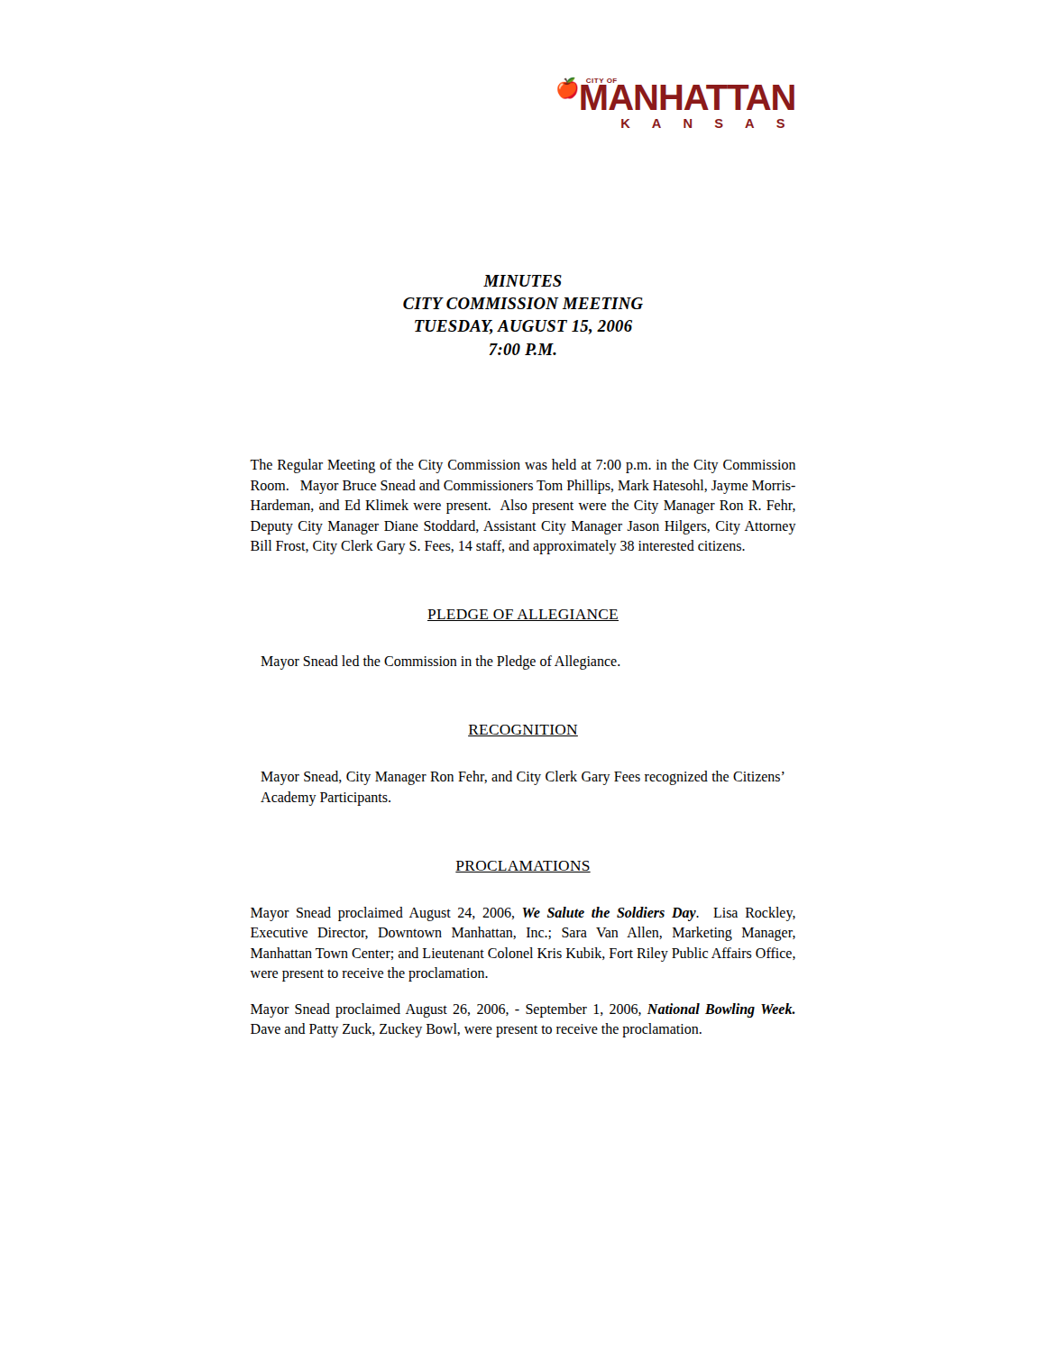CITY OF 🍎MANHATTAN K A N S A S
MINUTES
CITY COMMISSION MEETING
TUESDAY, AUGUST 15, 2006
7:00 P.M.
The Regular Meeting of the City Commission was held at 7:00 p.m. in the City Commission Room. Mayor Bruce Snead and Commissioners Tom Phillips, Mark Hatesohl, Jayme Morris-Hardeman, and Ed Klimek were present. Also present were the City Manager Ron R. Fehr, Deputy City Manager Diane Stoddard, Assistant City Manager Jason Hilgers, City Attorney Bill Frost, City Clerk Gary S. Fees, 14 staff, and approximately 38 interested citizens.
PLEDGE OF ALLEGIANCE
Mayor Snead led the Commission in the Pledge of Allegiance.
RECOGNITION
Mayor Snead, City Manager Ron Fehr, and City Clerk Gary Fees recognized the Citizens’ Academy Participants.
PROCLAMATIONS
Mayor Snead proclaimed August 24, 2006, We Salute the Soldiers Day. Lisa Rockley, Executive Director, Downtown Manhattan, Inc.; Sara Van Allen, Marketing Manager, Manhattan Town Center; and Lieutenant Colonel Kris Kubik, Fort Riley Public Affairs Office, were present to receive the proclamation.
Mayor Snead proclaimed August 26, 2006, - September 1, 2006, National Bowling Week. Dave and Patty Zuck, Zuckey Bowl, were present to receive the proclamation.